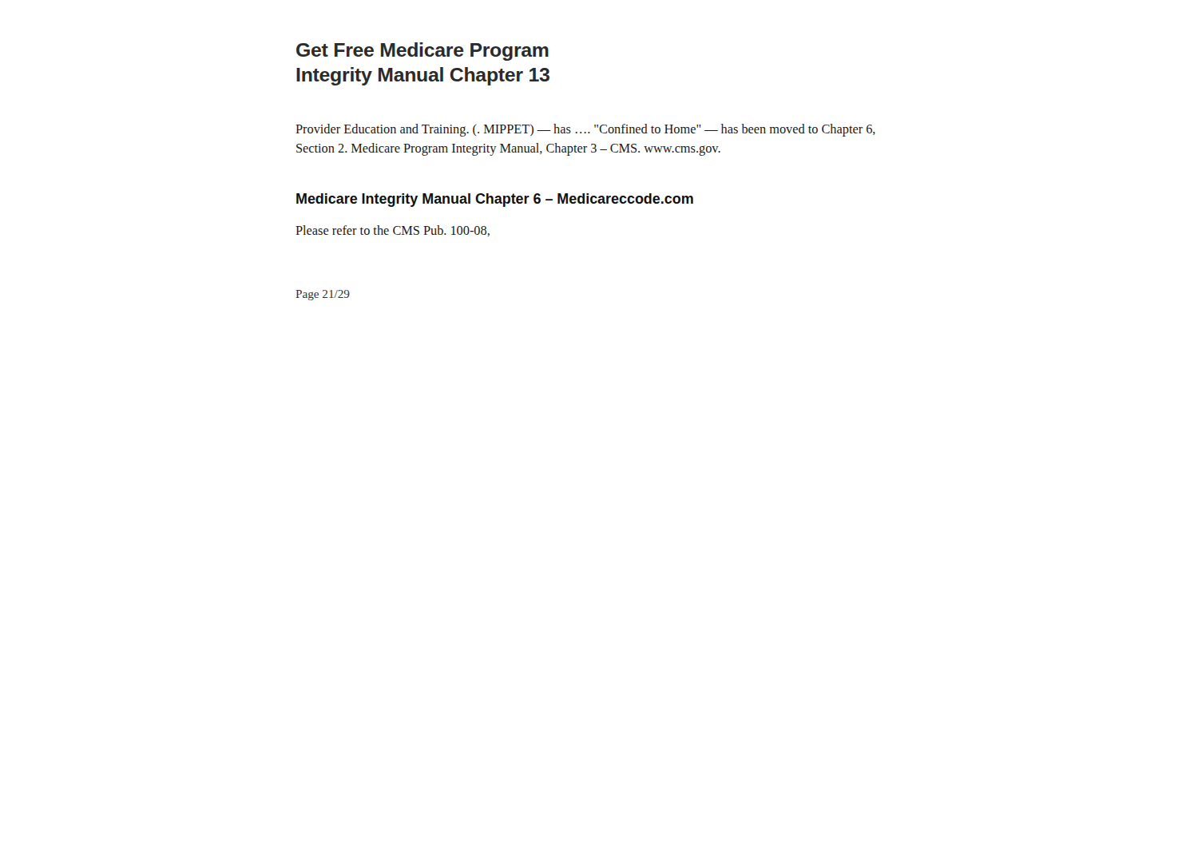Get Free Medicare Program Integrity Manual Chapter 13
Provider Education and Training. (. MIPPET) — has …. "Confined to Home" — has been moved to Chapter 6, Section 2. Medicare Program Integrity Manual, Chapter 3 – CMS. www.cms.gov.
Medicare Integrity Manual Chapter 6 – Medicareccode.com
Please refer to the CMS Pub. 100-08,
Page 21/29